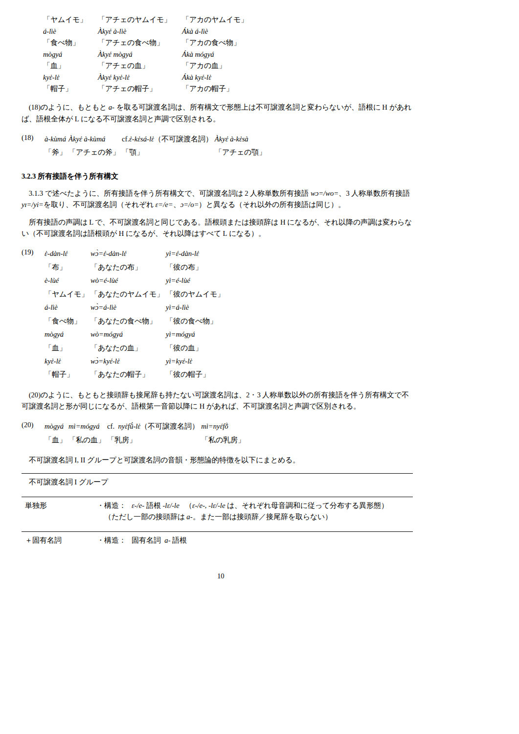| 「ヤムイモ」 | 「アチェのヤムイモ」 | 「アカのヤムイモ」 |
| á-lìè | Àkyέ à-lìè | Ákà á-lìè |
| 「食べ物」 | 「アチェの食べ物」 | 「アカの食べ物」 |
| mògyá | Àkyέ mògyá | Ákà mógyá |
| 「血」 | 「アチェの血」 | 「アカの血」 |
| kyὲ-lὲ | Àkyέ kyὲ-lὲ | Ákà kyέ-lὲ |
| 「帽子」 | 「アチェの帽子」 | 「アカの帽子」 |
(18)のように、もともと a- を取る可譲渡名詞は、所有構文で形態上は不可譲渡名詞と変わらないが、語根に H があれば、語根全体が L になる不可譲渡名詞と声調で区別される。
(18)
| à-kùmá | Àkyέ à-kùmá | cf. ὲ-kὲsá-lὲ （不可譲渡名詞） | Àkyέ à-kὲsà |
| 「斧」 | 「アチェの斧」 | 「顎」 | 「アチェの顎」 |
3.2.3 所有接語を伴う所有構文
3.1.3 で述べたように、所有接語を伴う所有構文で、可譲渡名詞は 2 人称単数所有接語 wɔ=/wo=、3 人称単数所有接語 yɪ=/yi=を取り、不可譲渡名詞（それぞれ ε=/e=、ɔ=/o=）と異なる（それ以外の所有接語は同じ）。
所有接語の声調は L で、不可譲渡名詞と同じである。語根頭または接頭辞は H になるが、それ以降の声調は変わらない（不可譲渡名詞は語根頭が H になるが、それ以降はすべて L になる）。
(19)
| ὲ-dàn-lέ | wɔ̀=έ-dàn-lέ | yì=έ-dàn-lέ |
| 「布」 | 「あなたの布」 | 「彼の布」 |
| è-lùé | wò=é-lùé | yì=é-lùé |
| 「ヤムイモ」 | 「あなたのヤムイモ」 | 「彼のヤムイモ」 |
| á-lìè | wɔ̀=á-lìè | yì=á-lìè |
| 「食べ物」 | 「あなたの食べ物」 | 「彼の食べ物」 |
| mògyá | wò=mógyá | yì=mógyá |
| 「血」 | 「あなたの血」 | 「彼の血」 |
| kyὲ-lὲ | wɔ̀=kyέ-lὲ | yì=kyέ-lὲ |
| 「帽子」 | 「あなたの帽子」 | 「彼の帽子」 |
(20)のように、もともと接頭辞も接尾辞も持たない可譲渡名詞は、2・3 人称単数以外の所有接語を伴う所有構文で不可譲渡名詞と形が同じになるが、語根第一音節以降に H があれば、不可譲渡名詞と声調で区別される。
(20)
| mògyá | mì=mógyá | cf. nyὲfṹ-lὲ （不可譲渡名詞） | mì=nyέfṑ |
| 「血」 | 「私の血」 | 「乳房」 | 「私の乳房」 |
不可譲渡名詞 I, II グループと可譲渡名詞の音韻・形態論的特徴を以下にまとめる。
| 不可譲渡名詞 I グループ |
| 単独形 | ・構造： ε-/e- 語根 -lε/-le （ ε-/e-, -lε/-le は、それぞれ母音調和に従って分布する異形態） （ただし一部の接頭辞は a- 。また一部は接頭辞／接尾辞を取らない） |
| ＋固有名詞 | ・構造： 固有名詞 a- 語根 |
10